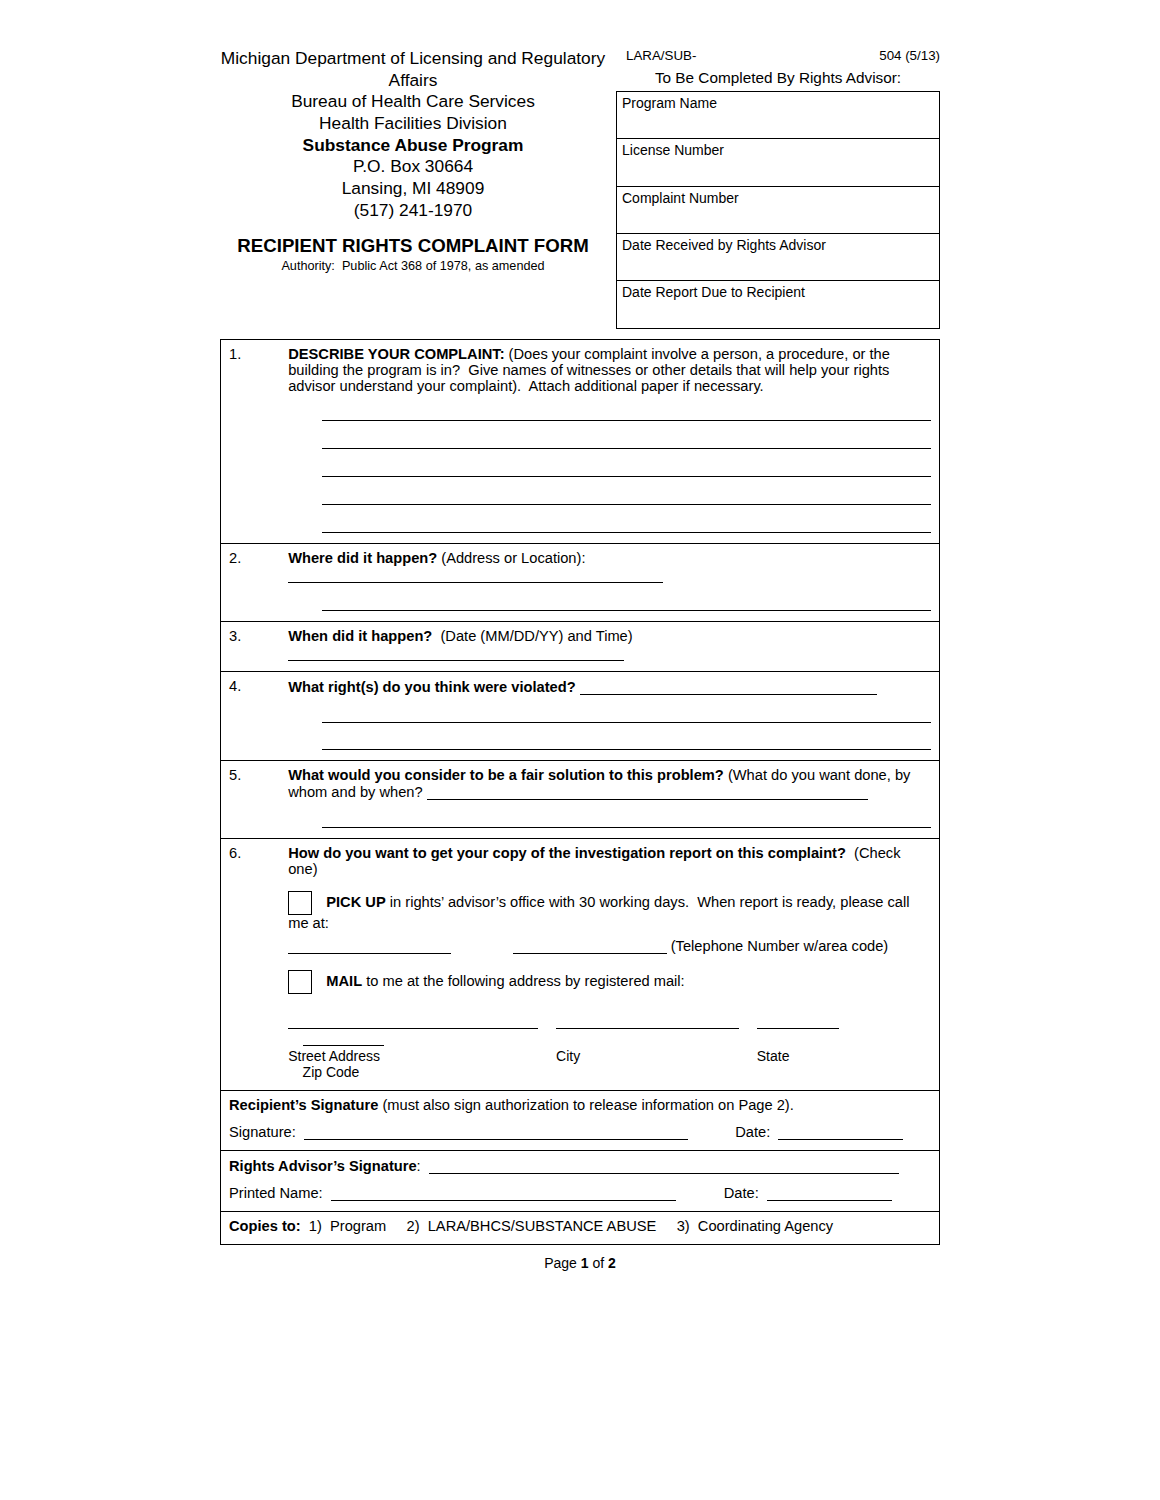Michigan Department of Licensing and Regulatory Affairs
Bureau of Health Care Services
Health Facilities Division
Substance Abuse Program
P.O. Box 30664
Lansing, MI 48909
(517) 241-1970
RECIPIENT RIGHTS COMPLAINT FORM
Authority: Public Act 368 of 1978, as amended
LARA/SUB- 504 (5/13)
To Be Completed By Rights Advisor:
| Program Name |
| License Number |
| Complaint Number |
| Date Received by Rights Advisor |
| Date Report Due to Recipient |
| 1. | DESCRIBE YOUR COMPLAINT: (Does your complaint involve a person, a procedure, or the building the program is in? Give names of witnesses or other details that will help your rights advisor understand your complaint). Attach additional paper if necessary. |
| 2. | Where did it happen? (Address or Location): |
| 3. | When did it happen? (Date (MM/DD/YY) and Time) |
| 4. | What right(s) do you think were violated? |
| 5. | What would you consider to be a fair solution to this problem? (What do you want done, by whom and by when? |
| 6. | How do you want to get your copy of the investigation report on this complaint? (Check one) PICK UP in rights’ advisor’s office with 30 working days. When report is ready, please call me at: (Telephone Number w/area code) MAIL to me at the following address by registered mail: Street Address City State Zip Code |
| Recipient’s Signature (must also sign authorization to release information on Page 2). Signature: Date: |
| Rights Advisor’s Signature : Printed Name: Date: |
| Copies to: 1) Program 2) LARA/BHCS/SUBSTANCE ABUSE 3) Coordinating Agency |
Page 1 of 2